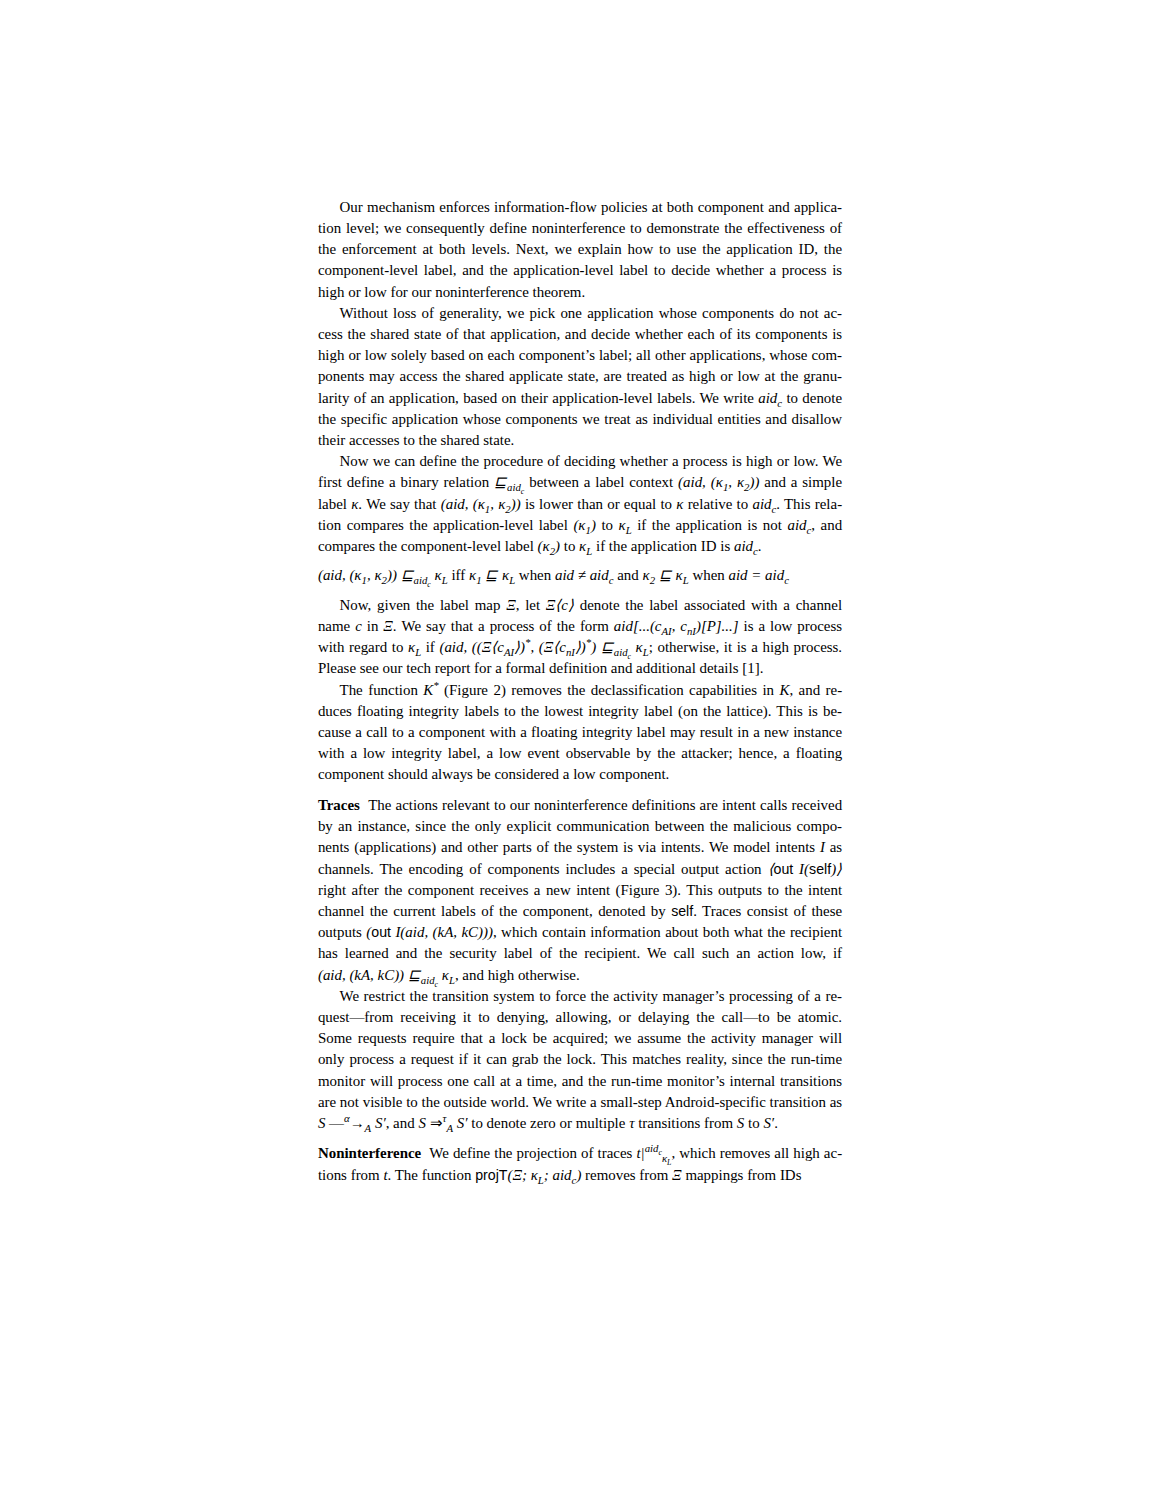Our mechanism enforces information-flow policies at both component and application level; we consequently define noninterference to demonstrate the effectiveness of the enforcement at both levels. Next, we explain how to use the application ID, the component-level label, and the application-level label to decide whether a process is high or low for our noninterference theorem.
Without loss of generality, we pick one application whose components do not access the shared state of that application, and decide whether each of its components is high or low solely based on each component’s label; all other applications, whose components may access the shared applicate state, are treated as high or low at the granularity of an application, based on their application-level labels. We write aidc to denote the specific application whose components we treat as individual entities and disallow their accesses to the shared state.
Now we can define the procedure of deciding whether a process is high or low. We first define a binary relation ⊑aidc between a label context (aid, (κ1, κ2)) and a simple label κ. We say that (aid, (κ1, κ2)) is lower than or equal to κ relative to aidc. This relation compares the application-level label (κ1) to κL if the application is not aidc, and compares the component-level label (κ2) to κL if the application ID is aidc.
(aid, (κ1, κ2)) ⊑aidc κL iff κ1 ⊑ κL when aid ≠ aidc and κ2 ⊑ κL when aid = aidc
Now, given the label map Ξ, let Ξ⟨c⟩ denote the label associated with a channel name c in Ξ. We say that a process of the form aid[...(cAI, cnI)[P]...] is a low process with regard to κL if (aid, ((Ξ⟨cAI⟩)*, (Ξ⟨cnI⟩)*) ⊑aidc κL; otherwise, it is a high process. Please see our tech report for a formal definition and additional details [1].
The function K* (Figure 2) removes the declassification capabilities in K, and reduces floating integrity labels to the lowest integrity label (on the lattice). This is because a call to a component with a floating integrity label may result in a new instance with a low integrity label, a low event observable by the attacker; hence, a floating component should always be considered a low component.
Traces The actions relevant to our noninterference definitions are intent calls received by an instance, since the only explicit communication between the malicious components (applications) and other parts of the system is via intents. We model intents I as channels. The encoding of components includes a special output action ⟨out I(self)⟩ right after the component receives a new intent (Figure 3). This outputs to the intent channel the current labels of the component, denoted by self. Traces consist of these outputs (out I(aid, (kA, kC))), which contain information about both what the recipient has learned and the security label of the recipient. We call such an action low, if (aid, (kA, kC)) ⊑aidc κL, and high otherwise.
We restrict the transition system to force the activity manager’s processing of a request—from receiving it to denying, allowing, or delaying the call—to be atomic. Some requests require that a lock be acquired; we assume the activity manager will only process a request if it can grab the lock. This matches reality, since the run-time monitor will process one call at a time, and the run-time monitor’s internal transitions are not visible to the outside world. We write a small-step Android-specific transition as S —α→A S′, and S ⇒τA S′ to denote zero or multiple τ transitions from S to S′.
Noninterference We define the projection of traces t|aidcκL, which removes all high actions from t. The function projT(Ξ; κL; aidc) removes from Ξ mappings from IDs